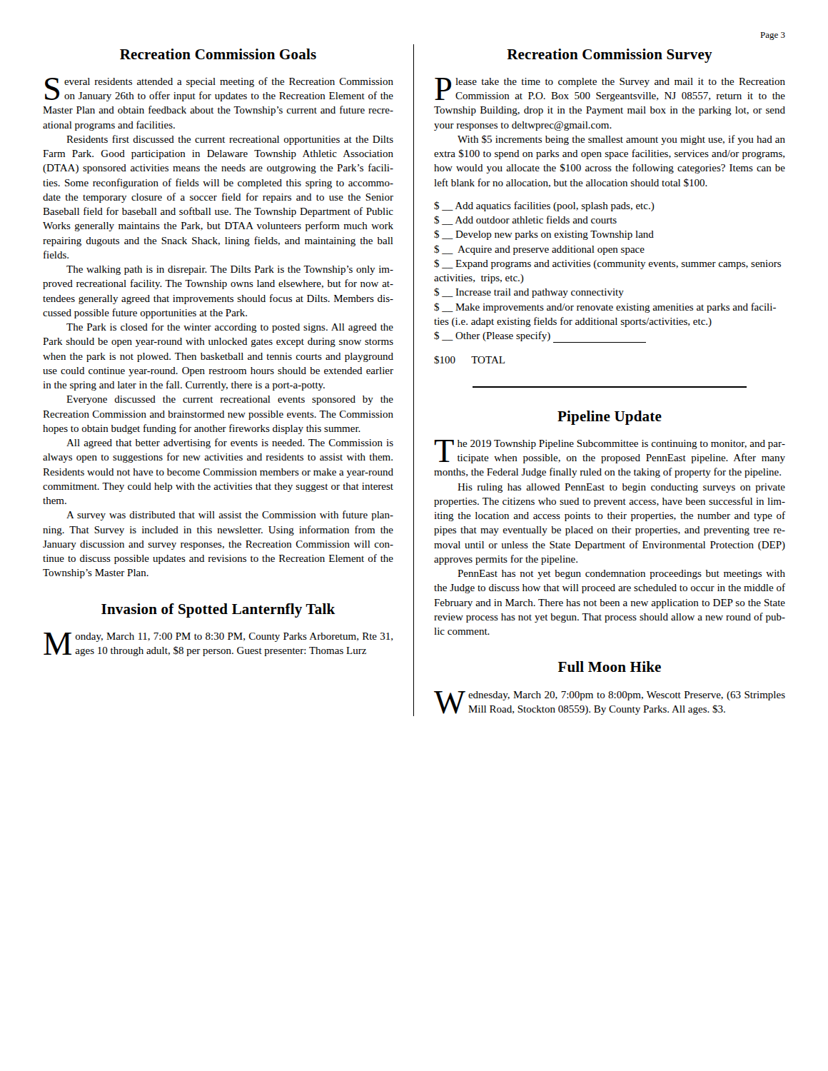Page 3
Recreation Commission Goals
Several residents attended a special meeting of the Recreation Commission on January 26th to offer input for updates to the Recreation Element of the Master Plan and obtain feedback about the Township’s current and future recreational programs and facilities.
Residents first discussed the current recreational opportunities at the Dilts Farm Park. Good participation in Delaware Township Athletic Association (DTAA) sponsored activities means the needs are outgrowing the Park’s facilities. Some reconfiguration of fields will be completed this spring to accommodate the temporary closure of a soccer field for repairs and to use the Senior Baseball field for baseball and softball use. The Township Department of Public Works generally maintains the Park, but DTAA volunteers perform much work repairing dugouts and the Snack Shack, lining fields, and maintaining the ball fields.
The walking path is in disrepair. The Dilts Park is the Township’s only improved recreational facility. The Township owns land elsewhere, but for now attendees generally agreed that improvements should focus at Dilts. Members discussed possible future opportunities at the Park.
The Park is closed for the winter according to posted signs. All agreed the Park should be open year-round with unlocked gates except during snow storms when the park is not plowed. Then basketball and tennis courts and playground use could continue year-round. Open restroom hours should be extended earlier in the spring and later in the fall. Currently, there is a port-a-potty.
Everyone discussed the current recreational events sponsored by the Recreation Commission and brainstormed new possible events. The Commission hopes to obtain budget funding for another fireworks display this summer.
All agreed that better advertising for events is needed. The Commission is always open to suggestions for new activities and residents to assist with them. Residents would not have to become Commission members or make a year-round commitment. They could help with the activities that they suggest or that interest them.
A survey was distributed that will assist the Commission with future planning. That Survey is included in this newsletter. Using information from the January discussion and survey responses, the Recreation Commission will continue to discuss possible updates and revisions to the Recreation Element of the Township’s Master Plan.
Invasion of Spotted Lanternfly Talk
Monday, March 11, 7:00 PM to 8:30 PM, County Parks Arboretum, Rte 31, ages 10 through adult, $8 per person. Guest presenter: Thomas Lurz
Recreation Commission Survey
Please take the time to complete the Survey and mail it to the Recreation Commission at P.O. Box 500 Sergeantsville, NJ 08557, return it to the Township Building, drop it in the Payment mail box in the parking lot, or send your responses to deltwprec@gmail.com.
With $5 increments being the smallest amount you might use, if you had an extra $100 to spend on parks and open space facilities, services and/or programs, how would you allocate the $100 across the following categories? Items can be left blank for no allocation, but the allocation should total $100.
$ __ Add aquatics facilities (pool, splash pads, etc.)
$ __ Add outdoor athletic fields and courts
$ __ Develop new parks on existing Township land
$ __ Acquire and preserve additional open space
$ __ Expand programs and activities (community events, summer camps, seniors activities, trips, etc.)
$ __ Increase trail and pathway connectivity
$ __ Make improvements and/or renovate existing amenities at parks and facilities (i.e. adapt existing fields for additional sports/activities, etc.)
$ __ Other (Please specify)
$100 TOTAL
Pipeline Update
The 2019 Township Pipeline Subcommittee is continuing to monitor, and participate when possible, on the proposed PennEast pipeline. After many months, the Federal Judge finally ruled on the taking of property for the pipeline.
His ruling has allowed PennEast to begin conducting surveys on private properties. The citizens who sued to prevent access, have been successful in limiting the location and access points to their properties, the number and type of pipes that may eventually be placed on their properties, and preventing tree removal until or unless the State Department of Environmental Protection (DEP) approves permits for the pipeline.
PennEast has not yet begun condemnation proceedings but meetings with the Judge to discuss how that will proceed are scheduled to occur in the middle of February and in March. There has not been a new application to DEP so the State review process has not yet begun. That process should allow a new round of public comment.
Full Moon Hike
Wednesday, March 20, 7:00pm to 8:00pm, Wescott Preserve, (63 Strimples Mill Road, Stockton 08559). By County Parks. All ages. $3.